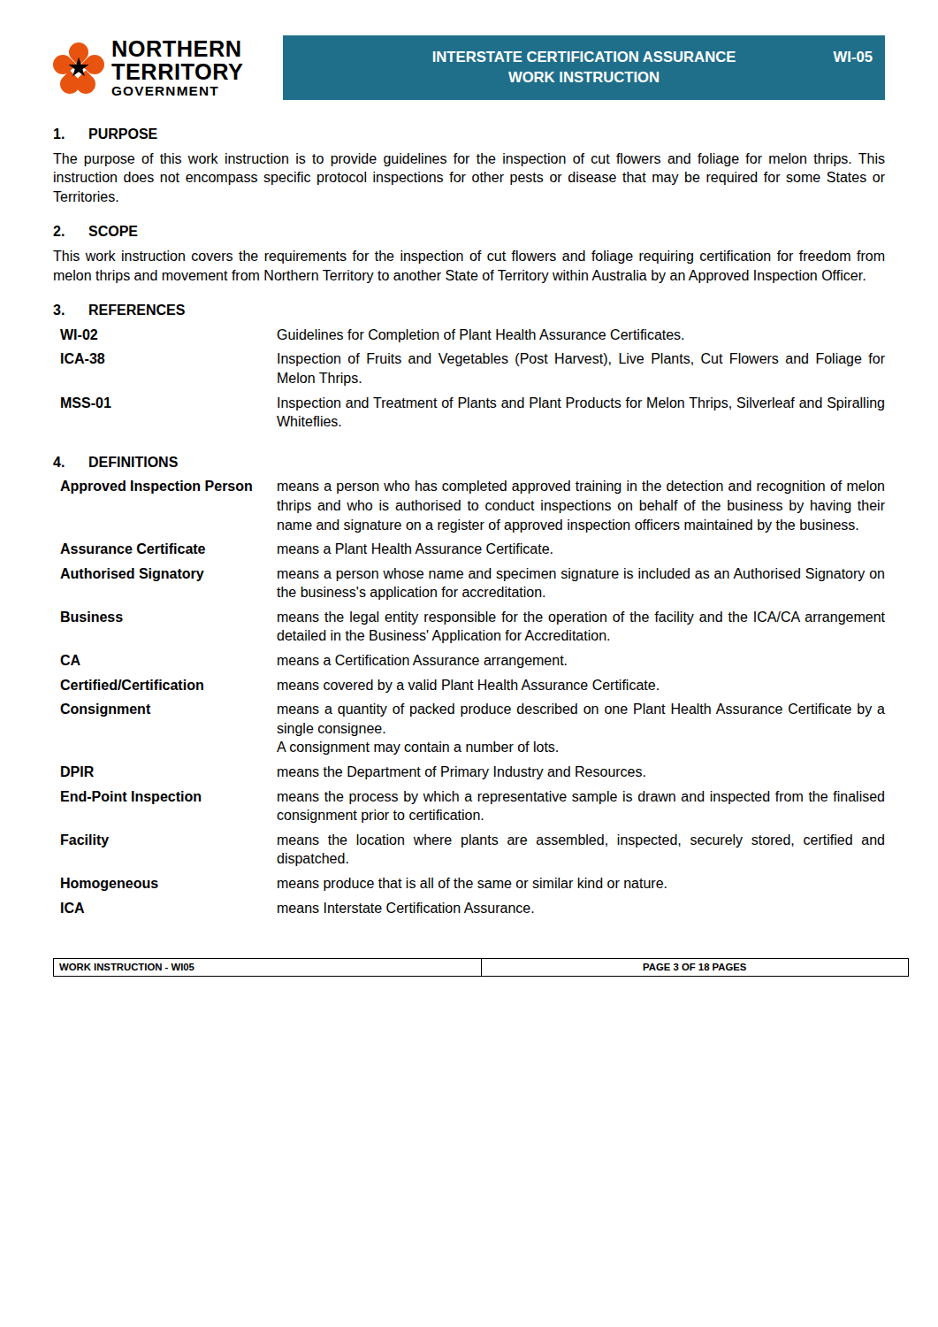NORTHERN TERRITORY GOVERNMENT
WI-05 INTERSTATE CERTIFICATION ASSURANCE WORK INSTRUCTION
1. PURPOSE
The purpose of this work instruction is to provide guidelines for the inspection of cut flowers and foliage for melon thrips. This instruction does not encompass specific protocol inspections for other pests or disease that may be required for some States or Territories.
2. SCOPE
This work instruction covers the requirements for the inspection of cut flowers and foliage requiring certification for freedom from melon thrips and movement from Northern Territory to another State of Territory within Australia by an Approved Inspection Officer.
3. REFERENCES
| WI-02 | Guidelines for Completion of Plant Health Assurance Certificates. |
| ICA-38 | Inspection of Fruits and Vegetables (Post Harvest), Live Plants, Cut Flowers and Foliage for Melon Thrips. |
| MSS-01 | Inspection and Treatment of Plants and Plant Products for Melon Thrips, Silverleaf and Spiralling Whiteflies. |
4. DEFINITIONS
| Approved Inspection Person | means a person who has completed approved training in the detection and recognition of melon thrips and who is authorised to conduct inspections on behalf of the business by having their name and signature on a register of approved inspection officers maintained by the business. |
| Assurance Certificate | means a Plant Health Assurance Certificate. |
| Authorised Signatory | means a person whose name and specimen signature is included as an Authorised Signatory on the business's application for accreditation. |
| Business | means the legal entity responsible for the operation of the facility and the ICA/CA arrangement detailed in the Business' Application for Accreditation. |
| CA | means a Certification Assurance arrangement. |
| Certified/Certification | means covered by a valid Plant Health Assurance Certificate. |
| Consignment | means a quantity of packed produce described on one Plant Health Assurance Certificate by a single consignee. A consignment may contain a number of lots. |
| DPIR | means the Department of Primary Industry and Resources. |
| End-Point Inspection | means the process by which a representative sample is drawn and inspected from the finalised consignment prior to certification. |
| Facility | means the location where plants are assembled, inspected, securely stored, certified and dispatched. |
| Homogeneous | means produce that is all of the same or similar kind or nature. |
| ICA | means Interstate Certification Assurance. |
WORK INSTRUCTION - WI05
PAGE 3 OF 18 PAGES